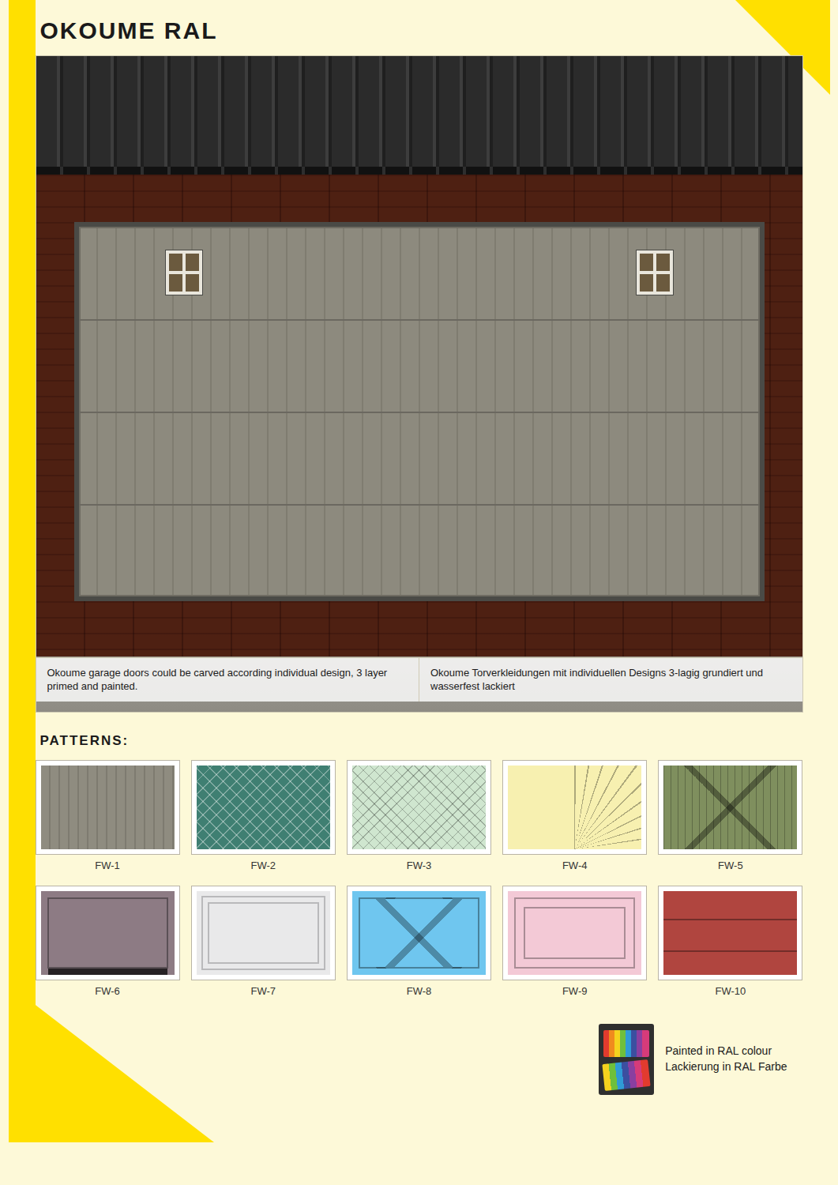OKOUME RAL
Okoume garage doors could be carved according individual design, 3 layer primed and painted.
Okoume Torverkleidungen mit individuellen Designs 3-lagig grundiert und wasserfest lackiert
PATTERNS:
FW-1
FW-2
FW-3
FW-4
FW-5
FW-6
FW-7
FW-8
FW-9
FW-10
Painted in RAL colour
Lackierung in RAL Farbe